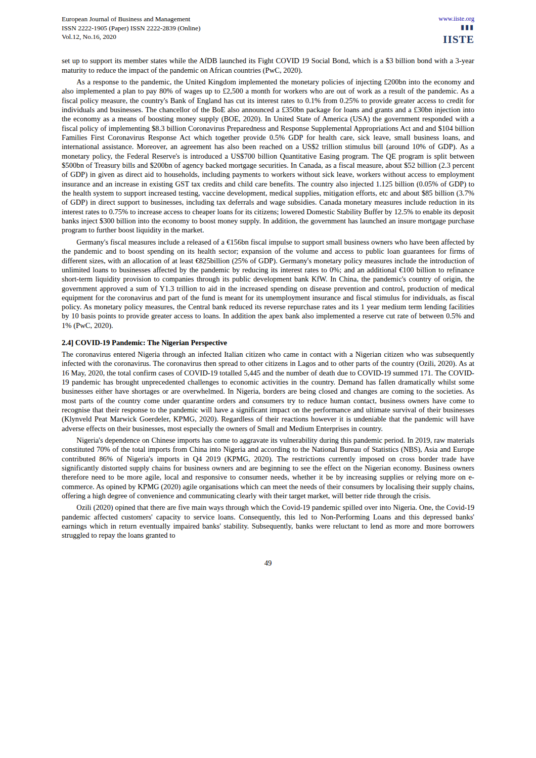European Journal of Business and Management ISSN 2222-1905 (Paper) ISSN 2222-2839 (Online) Vol.12, No.16, 2020
www.iiste.org ▮▮▮ IISTE
set up to support its member states while the AfDB launched its Fight COVID 19 Social Bond, which is a $3 billion bond with a 3-year maturity to reduce the impact of the pandemic on African countries (PwC, 2020).
As a response to the pandemic, the United Kingdom implemented the monetary policies of injecting £200bn into the economy and also implemented a plan to pay 80% of wages up to £2,500 a month for workers who are out of work as a result of the pandemic. As a fiscal policy measure, the country's Bank of England has cut its interest rates to 0.1% from 0.25% to provide greater access to credit for individuals and businesses. The chancellor of the BoE also announced a £350bn package for loans and grants and a £30bn injection into the economy as a means of boosting money supply (BOE, 2020). In United State of America (USA) the government responded with a fiscal policy of implementing $8.3 billion Coronavirus Preparedness and Response Supplemental Appropriations Act and and $104 billion Families First Coronavirus Response Act which together provide 0.5% GDP for health care, sick leave, small business loans, and international assistance. Moreover, an agreement has also been reached on a US$2 trillion stimulus bill (around 10% of GDP). As a monetary policy, the Federal Reserve's is introduced a US$700 billion Quantitative Easing program. The QE program is split between $500bn of Treasury bills and $200bn of agency backed mortgage securities. In Canada, as a fiscal measure, about $52 billion (2.3 percent of GDP) in given as direct aid to households, including payments to workers without sick leave, workers without access to employment insurance and an increase in existing GST tax credits and child care benefits. The country also injected 1.125 billion (0.05% of GDP) to the health system to support increased testing, vaccine development, medical supplies, mitigation efforts, etc and about $85 billion (3.7% of GDP) in direct support to businesses, including tax deferrals and wage subsidies. Canada monetary measures include reduction in its interest rates to 0.75% to increase access to cheaper loans for its citizens; lowered Domestic Stability Buffer by 12.5% to enable its deposit banks inject $300 billion into the economy to boost money supply. In addition, the government has launched an insure mortgage purchase program to further boost liquidity in the market.
Germany's fiscal measures include a released of a €156bn fiscal impulse to support small business owners who have been affected by the pandemic and to boost spending on its health sector; expansion of the volume and access to public loan guarantees for firms of different sizes, with an allocation of at least €825billion (25% of GDP). Germany's monetary policy measures include the introduction of unlimited loans to businesses affected by the pandemic by reducing its interest rates to 0%; and an additional €100 billion to refinance short-term liquidity provision to companies through its public development bank KfW. In China, the pandemic's country of origin, the government approved a sum of Y1.3 trillion to aid in the increased spending on disease prevention and control, production of medical equipment for the coronavirus and part of the fund is meant for its unemployment insurance and fiscal stimulus for individuals, as fiscal policy. As monetary policy measures, the Central bank reduced its reverse repurchase rates and its 1 year medium term lending facilities by 10 basis points to provide greater access to loans. In addition the apex bank also implemented a reserve cut rate of between 0.5% and 1% (PwC, 2020).
2.4] COVID-19 Pandemic: The Nigerian Perspective
The coronavirus entered Nigeria through an infected Italian citizen who came in contact with a Nigerian citizen who was subsequently infected with the coronavirus. The coronavirus then spread to other citizens in Lagos and to other parts of the country (Ozili, 2020). As at 16 May, 2020, the total confirm cases of COVID-19 totalled 5,445 and the number of death due to COVID-19 summed 171. The COVID-19 pandemic has brought unprecedented challenges to economic activities in the country. Demand has fallen dramatically whilst some businesses either have shortages or are overwhelmed. In Nigeria, borders are being closed and changes are coming to the societies. As most parts of the country come under quarantine orders and consumers try to reduce human contact, business owners have come to recognise that their response to the pandemic will have a significant impact on the performance and ultimate survival of their businesses (Klynveld Peat Marwick Goerdeler, KPMG, 2020). Regardless of their reactions however it is undeniable that the pandemic will have adverse effects on their businesses, most especially the owners of Small and Medium Enterprises in country.
Nigeria's dependence on Chinese imports has come to aggravate its vulnerability during this pandemic period. In 2019, raw materials constituted 70% of the total imports from China into Nigeria and according to the National Bureau of Statistics (NBS), Asia and Europe contributed 86% of Nigeria's imports in Q4 2019 (KPMG, 2020). The restrictions currently imposed on cross border trade have significantly distorted supply chains for business owners and are beginning to see the effect on the Nigerian economy. Business owners therefore need to be more agile, local and responsive to consumer needs, whether it be by increasing supplies or relying more on e-commerce. As opined by KPMG (2020) agile organisations which can meet the needs of their consumers by localising their supply chains, offering a high degree of convenience and communicating clearly with their target market, will better ride through the crisis.
Ozili (2020) opined that there are five main ways through which the Covid-19 pandemic spilled over into Nigeria. One, the Covid-19 pandemic affected customers' capacity to service loans. Consequently, this led to Non-Performing Loans and this depressed banks' earnings which in return eventually impaired banks' stability. Subsequently, banks were reluctant to lend as more and more borrowers struggled to repay the loans granted to
49